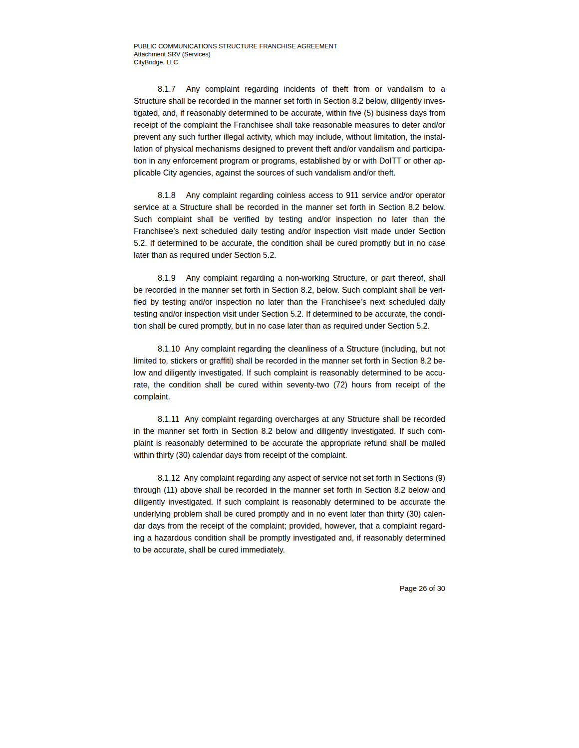Public Communications Structure Franchise Agreement
Attachment SRV (Services)
CityBridge, LLC
8.1.7 Any complaint regarding incidents of theft from or vandalism to a Structure shall be recorded in the manner set forth in Section 8.2 below, diligently investigated, and, if reasonably determined to be accurate, within five (5) business days from receipt of the complaint the Franchisee shall take reasonable measures to deter and/or prevent any such further illegal activity, which may include, without limitation, the installation of physical mechanisms designed to prevent theft and/or vandalism and participation in any enforcement program or programs, established by or with DoITT or other applicable City agencies, against the sources of such vandalism and/or theft.
8.1.8 Any complaint regarding coinless access to 911 service and/or operator service at a Structure shall be recorded in the manner set forth in Section 8.2 below. Such complaint shall be verified by testing and/or inspection no later than the Franchisee’s next scheduled daily testing and/or inspection visit made under Section 5.2. If determined to be accurate, the condition shall be cured promptly but in no case later than as required under Section 5.2.
8.1.9 Any complaint regarding a non-working Structure, or part thereof, shall be recorded in the manner set forth in Section 8.2, below. Such complaint shall be verified by testing and/or inspection no later than the Franchisee’s next scheduled daily testing and/or inspection visit under Section 5.2. If determined to be accurate, the condition shall be cured promptly, but in no case later than as required under Section 5.2.
8.1.10 Any complaint regarding the cleanliness of a Structure (including, but not limited to, stickers or graffiti) shall be recorded in the manner set forth in Section 8.2 below and diligently investigated. If such complaint is reasonably determined to be accurate, the condition shall be cured within seventy-two (72) hours from receipt of the complaint.
8.1.11 Any complaint regarding overcharges at any Structure shall be recorded in the manner set forth in Section 8.2 below and diligently investigated. If such complaint is reasonably determined to be accurate the appropriate refund shall be mailed within thirty (30) calendar days from receipt of the complaint.
8.1.12 Any complaint regarding any aspect of service not set forth in Sections (9) through (11) above shall be recorded in the manner set forth in Section 8.2 below and diligently investigated. If such complaint is reasonably determined to be accurate the underlying problem shall be cured promptly and in no event later than thirty (30) calendar days from the receipt of the complaint; provided, however, that a complaint regarding a hazardous condition shall be promptly investigated and, if reasonably determined to be accurate, shall be cured immediately.
Page 26 of 30